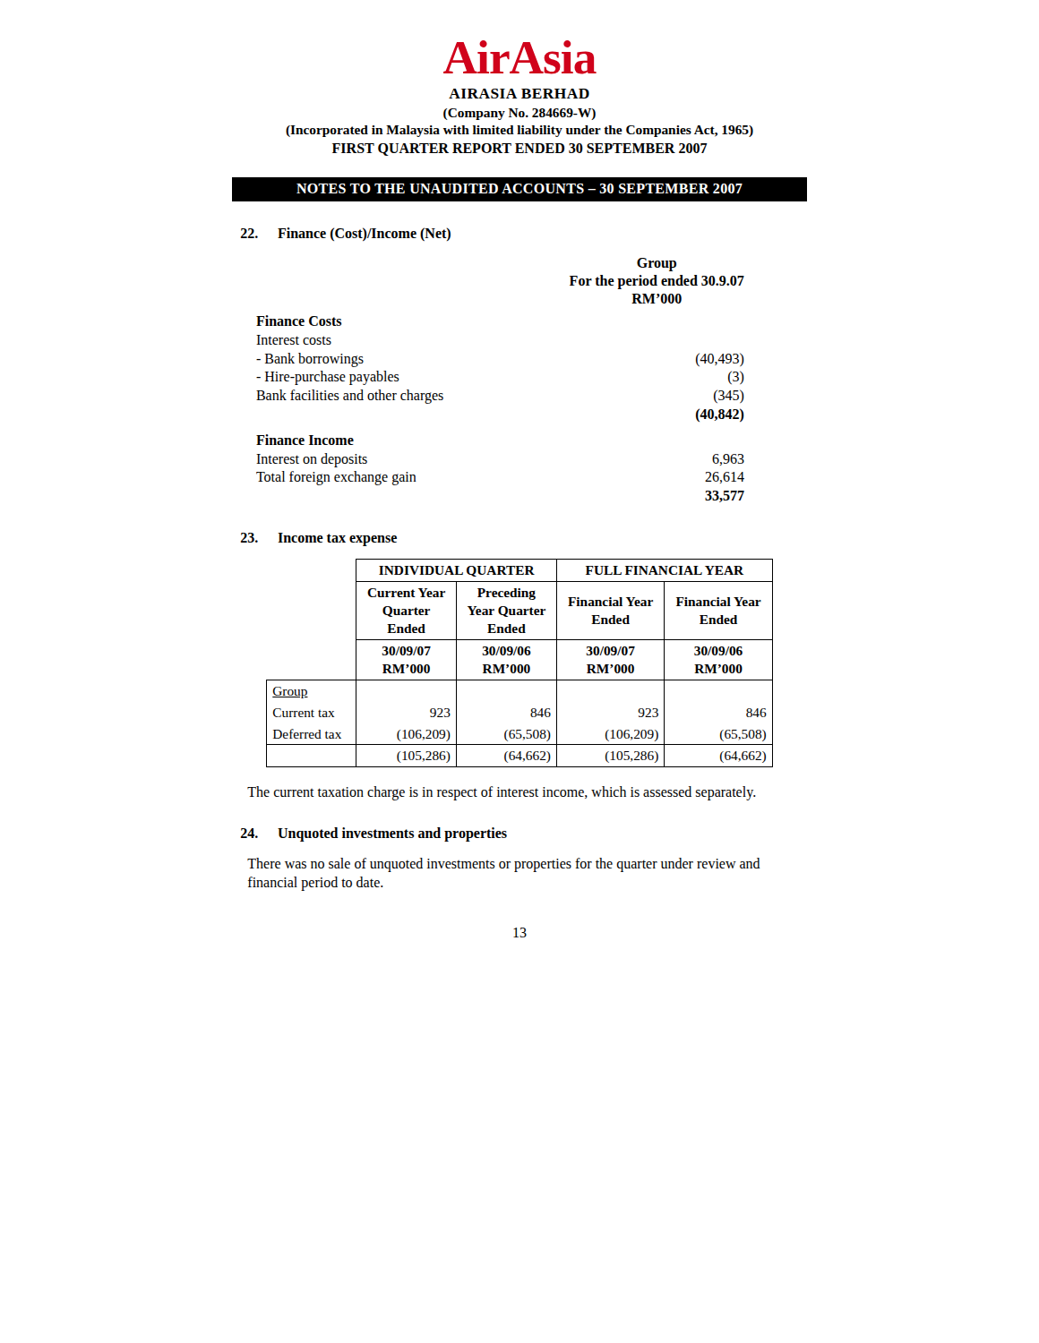AirAsia
AIRASIA BERHAD
(Company No. 284669-W)
(Incorporated in Malaysia with limited liability under the Companies Act, 1965)
FIRST QUARTER REPORT ENDED 30 SEPTEMBER 2007
NOTES TO THE UNAUDITED ACCOUNTS – 30 SEPTEMBER 2007
22.
Finance (Cost)/Income (Net)
| | Group For the period ended 30.9.07 RM’000 |
| Finance Costs | |
| Interest costs | |
| - Bank borrowings | (40,493) |
| - Hire-purchase payables | (3) |
| Bank facilities and other charges | (345) |
| | (40,842) |
| Finance Income | |
| Interest on deposits | 6,963 |
| Total foreign exchange gain | 26,614 |
| | 33,577 |
23.
Income tax expense
| | INDIVIDUAL QUARTER | FULL FINANCIAL YEAR |
| --- | --- | --- |
| | Current Year Quarter Ended | Preceding Year Quarter Ended | Financial Year Ended | Financial Year Ended |
| | 30/09/07 RM’000 | 30/09/06 RM’000 | 30/09/07 RM’000 | 30/09/06 RM’000 |
| Group | | | | |
| Current tax | 923 | 846 | 923 | 846 |
| Deferred tax | (106,209) | (65,508) | (106,209) | (65,508) |
| | (105,286) | (64,662) | (105,286) | (64,662) |
The current taxation charge is in respect of interest income, which is assessed separately.
24.
Unquoted investments and properties
There was no sale of unquoted investments or properties for the quarter under review and financial period to date.
13